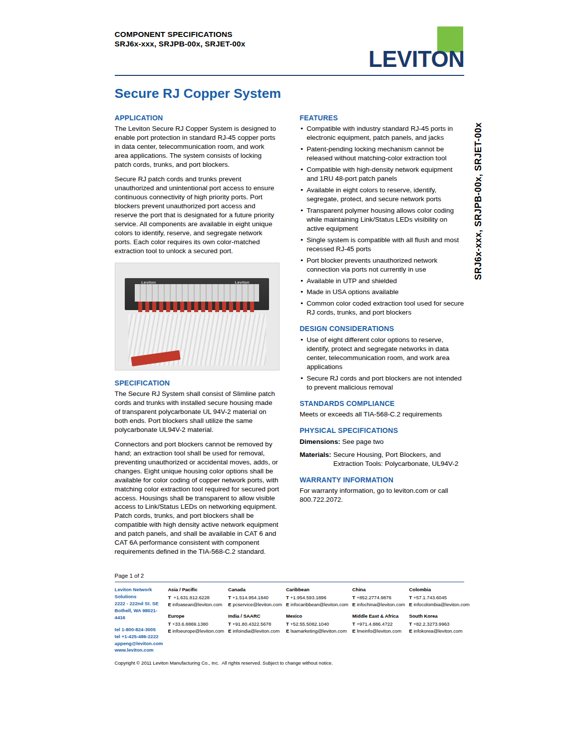SRJ6x-xxx, SRJPB-00x, SRJET-00x
COMPONENT SPECIFICATIONS
SRJ6x-xxx, SRJPB-00x, SRJET-00x
LEVITON
Secure RJ Copper System
APPLICATION
The Leviton Secure RJ Copper System is designed to enable port protection in standard RJ-45 copper ports in data center, telecommunication room, and work area applications. The system consists of locking patch cords, trunks, and port blockers.
Secure RJ patch cords and trunks prevent unauthorized and unintentional port access to ensure continuous connectivity of high priority ports. Port blockers prevent unauthorized port access and reserve the port that is designated for a future priority service. All components are available in eight unique colors to identify, reserve, and segregate network ports. Each color requires its own color-matched extraction tool to unlock a secured port.
Leviton
Leviton
SPECIFICATION
The Secure RJ System shall consist of Slimline patch cords and trunks with installed secure housing made of transparent polycarbonate UL 94V-2 material on both ends. Port blockers shall utilize the same polycarbonate UL94V-2 material.
Connectors and port blockers cannot be removed by hand; an extraction tool shall be used for removal, preventing unauthorized or accidental moves, adds, or changes. Eight unique housing color options shall be available for color coding of copper network ports, with matching color extraction tool required for secured port access. Housings shall be transparent to allow visible access to Link/Status LEDs on networking equipment. Patch cords, trunks, and port blockers shall be compatible with high density active network equipment and patch panels, and shall be available in CAT 6 and CAT 6A performance consistent with component requirements defined in the TIA-568-C.2 standard.
FEATURES
Compatible with industry standard RJ-45 ports in electronic equipment, patch panels, and jacks
Patent-pending locking mechanism cannot be released without matching-color extraction tool
Compatible with high-density network equipment and 1RU 48-port patch panels
Available in eight colors to reserve, identify, segregate, protect, and secure network ports
Transparent polymer housing allows color coding while maintaining Link/Status LEDs visibility on active equipment
Single system is compatible with all flush and most recessed RJ-45 ports
Port blocker prevents unauthorized network connection via ports not currently in use
Available in UTP and shielded
Made in USA options available
Common color coded extraction tool used for secure RJ cords, trunks, and port blockers
DESIGN CONSIDERATIONS
Use of eight different color options to reserve, identify, protect and segregate networks in data center, telecommunication room, and work area applications
Secure RJ cords and port blockers are not intended to prevent malicious removal
STANDARDS COMPLIANCE
Meets or exceeds all TIA-568-C.2 requirements
PHYSICAL SPECIFICATIONS
Dimensions: See page two
Materials: Secure Housing, Port Blockers, and Extraction Tools: Polycarbonate, UL94V-2
WARRANTY INFORMATION
For warranty information, go to leviton.com or call 800.722.2072.
Page 1 of 2
Leviton Network Solutions
2222 - 222nd St. SE
Bothell, WA 98021-4416
tel 1-800-824-3005
tel +1-425-486-2222
appeng@leviton.com
www.leviton.com
Asia / Pacific
T +1.631.812.6228
E infoasean@leviton.com
Europe
T +33.6.8869.1380
E infoeurope@leviton.com
Canada
T +1.514.954.1840
E pcservice@leviton.com
India / SAARC
T +91.80.4322.5678
E infoindia@leviton.com
Caribbean
T +1.954.593.1896
E infocaribbean@leviton.com
Mexico
T +52.55.5082.1040
E lsamarketing@leviton.com
China
T +852.2774.9876
E infochina@leviton.com
Middle East & Africa
T +971.4.886.4722
E lmeinfo@leviton.com
Colombia
T +57.1.743.6045
E infocolombia@leviton.com
South Korea
T +82.2.3273.9963
E infokorea@leviton.com
Copyright © 2011 Leviton Manufacturing Co., Inc. All rights reserved. Subject to change without notice.